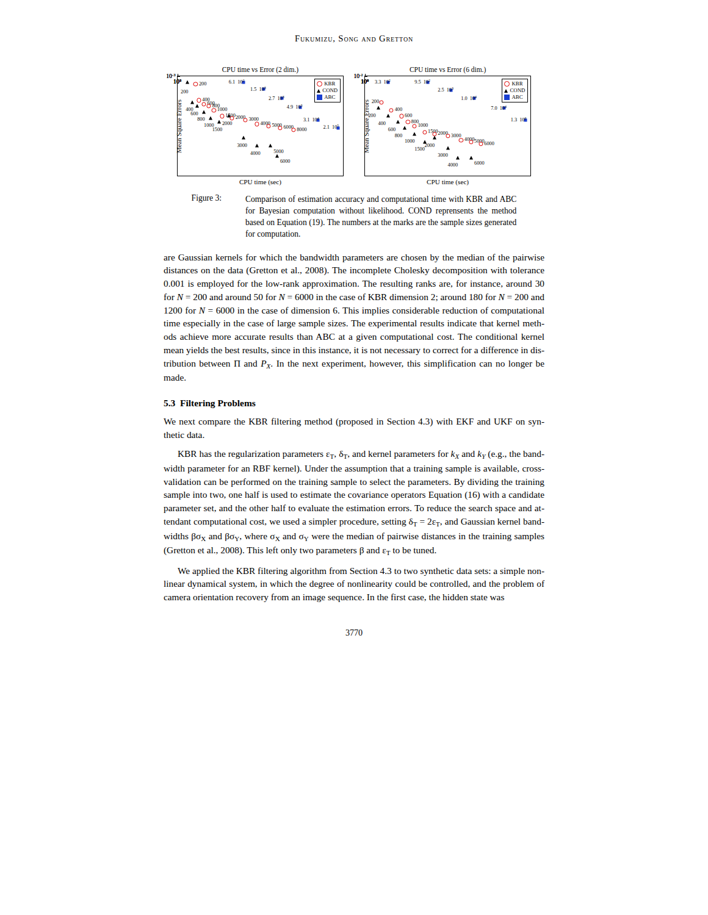Fukumizu, Song and Gretton
CPU time vs Error (2 dim.)
Mean Square Errors
10-2
10-3
100
101
102
103
KBR
COND
ABC
6.1 102
1.5 103
2.7 103
4.9 103
3.1 104
2.1 105
200
400
600
800
1000
1500
2000
3000
4000
5000
6000
8000
200
400
600
800
1000
1500
2000
3000
4000
5000
6000
CPU time (sec)
CPU time vs Error (6 dim.)
Mean Square Errors
10-1
10-2
100
101
102
103
104
KBR
COND
ABC
3.3 102
9.5 102
2.5 103
1.0 104
7.0 104
1.3 106
200
400
600
800
1000
1500
2000
3000
4000
5000
6000
200
400
600
800
1000
1500
2000
3000
4000
6000
CPU time (sec)
Figure 3: Comparison of estimation accuracy and computational time with KBR and ABC for Bayesian computation without likelihood. COND reprensents the method based on Equation (19). The numbers at the marks are the sample sizes generated for computation.
are Gaussian kernels for which the bandwidth parameters are chosen by the median of the pairwise distances on the data (Gretton et al., 2008). The incomplete Cholesky decomposition with tolerance 0.001 is employed for the low-rank approximation. The resulting ranks are, for instance, around 30 for N = 200 and around 50 for N = 6000 in the case of KBR dimension 2; around 180 for N = 200 and 1200 for N = 6000 in the case of dimension 6. This implies considerable reduction of computational time especially in the case of large sample sizes. The experimental results indicate that kernel methods achieve more accurate results than ABC at a given computational cost. The conditional kernel mean yields the best results, since in this instance, it is not necessary to correct for a difference in distribution between Π and PX. In the next experiment, however, this simplification can no longer be made.
5.3 Filtering Problems
We next compare the KBR filtering method (proposed in Section 4.3) with EKF and UKF on synthetic data.
KBR has the regularization parameters εT, δT, and kernel parameters for kX and kY (e.g., the bandwidth parameter for an RBF kernel). Under the assumption that a training sample is available, cross-validation can be performed on the training sample to select the parameters. By dividing the training sample into two, one half is used to estimate the covariance operators Equation (16) with a candidate parameter set, and the other half to evaluate the estimation errors. To reduce the search space and attendant computational cost, we used a simpler procedure, setting δT = 2εT, and Gaussian kernel bandwidths βσX and βσY, where σX and σY were the median of pairwise distances in the training samples (Gretton et al., 2008). This left only two parameters β and εT to be tuned.
We applied the KBR filtering algorithm from Section 4.3 to two synthetic data sets: a simple nonlinear dynamical system, in which the degree of nonlinearity could be controlled, and the problem of camera orientation recovery from an image sequence. In the first case, the hidden state was
3770